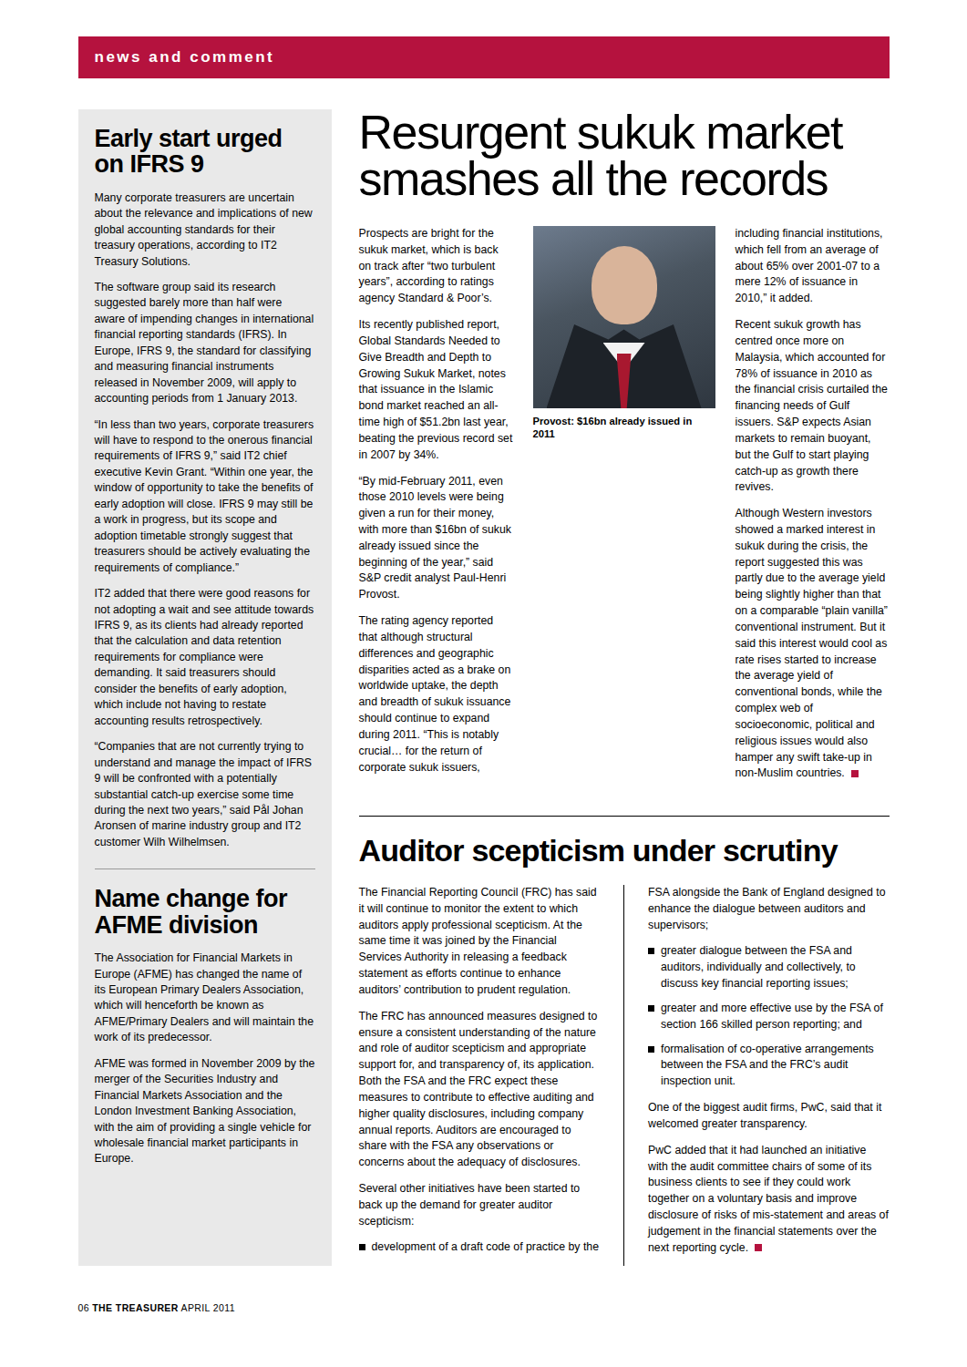news and comment
Early start urged
on IFRS 9
Many corporate treasurers are uncertain about the relevance and implications of new global accounting standards for their treasury operations, according to IT2 Treasury Solutions.
The software group said its research suggested barely more than half were aware of impending changes in international financial reporting standards (IFRS). In Europe, IFRS 9, the standard for classifying and measuring financial instruments released in November 2009, will apply to accounting periods from 1 January 2013.
“In less than two years, corporate treasurers will have to respond to the onerous financial requirements of IFRS 9,” said IT2 chief executive Kevin Grant. “Within one year, the window of opportunity to take the benefits of early adoption will close. IFRS 9 may still be a work in progress, but its scope and adoption timetable strongly suggest that treasurers should be actively evaluating the requirements of compliance.”
IT2 added that there were good reasons for not adopting a wait and see attitude towards IFRS 9, as its clients had already reported that the calculation and data retention requirements for compliance were demanding. It said treasurers should consider the benefits of early adoption, which include not having to restate accounting results retrospectively.
“Companies that are not currently trying to understand and manage the impact of IFRS 9 will be confronted with a potentially substantial catch-up exercise some time during the next two years,” said Pål Johan Aronsen of marine industry group and IT2 customer Wilh Wilhelmsen.
Name change for
AFME division
The Association for Financial Markets in Europe (AFME) has changed the name of its European Primary Dealers Association, which will henceforth be known as AFME/Primary Dealers and will maintain the work of its predecessor.
AFME was formed in November 2009 by the merger of the Securities Industry and Financial Markets Association and the London Investment Banking Association, with the aim of providing a single vehicle for wholesale financial market participants in Europe.
Resurgent sukuk market
smashes all the records
Prospects are bright for the sukuk market, which is back on track after “two turbulent years”, according to ratings agency Standard & Poor’s.
Its recently published report, Global Standards Needed to Give Breadth and Depth to Growing Sukuk Market, notes that issuance in the Islamic bond market reached an all-time high of $51.2bn last year, beating the previous record set in 2007 by 34%.
“By mid-February 2011, even those 2010 levels were being given a run for their money, with more than $16bn of sukuk already issued since the beginning of the year,” said S&P credit analyst Paul-Henri Provost.
The rating agency reported that although structural differences and geographic disparities acted as a brake on worldwide uptake, the depth and breadth of sukuk issuance should continue to expand during 2011. “This is notably crucial… for the return of corporate sukuk issuers,
Provost: $16bn already issued in 2011
including financial institutions, which fell from an average of about 65% over 2001-07 to a mere 12% of issuance in 2010,” it added.
Recent sukuk growth has centred once more on Malaysia, which accounted for 78% of issuance in 2010 as the financial crisis curtailed the financing needs of Gulf issuers. S&P expects Asian markets to remain buoyant, but the Gulf to start playing catch-up as growth there revives.
Although Western investors showed a marked interest in sukuk during the crisis, the report suggested this was partly due to the average yield being slightly higher than that on a comparable “plain vanilla” conventional instrument. But it said this interest would cool as rate rises started to increase the average yield of conventional bonds, while the complex web of socioeconomic, political and religious issues would also hamper any swift take-up in non-Muslim countries.
Auditor scepticism under scrutiny
The Financial Reporting Council (FRC) has said it will continue to monitor the extent to which auditors apply professional scepticism. At the same time it was joined by the Financial Services Authority in releasing a feedback statement as efforts continue to enhance auditors’ contribution to prudent regulation.
The FRC has announced measures designed to ensure a consistent understanding of the nature and role of auditor scepticism and appropriate support for, and transparency of, its application. Both the FSA and the FRC expect these measures to contribute to effective auditing and higher quality disclosures, including company annual reports. Auditors are encouraged to share with the FSA any observations or concerns about the adequacy of disclosures.
Several other initiatives have been started to back up the demand for greater auditor scepticism:
development of a draft code of practice by the
FSA alongside the Bank of England designed to enhance the dialogue between auditors and supervisors;
greater dialogue between the FSA and auditors, individually and collectively, to discuss key financial reporting issues;
greater and more effective use by the FSA of section 166 skilled person reporting; and
formalisation of co-operative arrangements between the FSA and the FRC’s audit inspection unit.
One of the biggest audit firms, PwC, said that it welcomed greater transparency.
PwC added that it had launched an initiative with the audit committee chairs of some of its business clients to see if they could work together on a voluntary basis and improve disclosure of risks of mis-statement and areas of judgement in the financial statements over the next reporting cycle.
06 THE TREASURER APRIL 2011